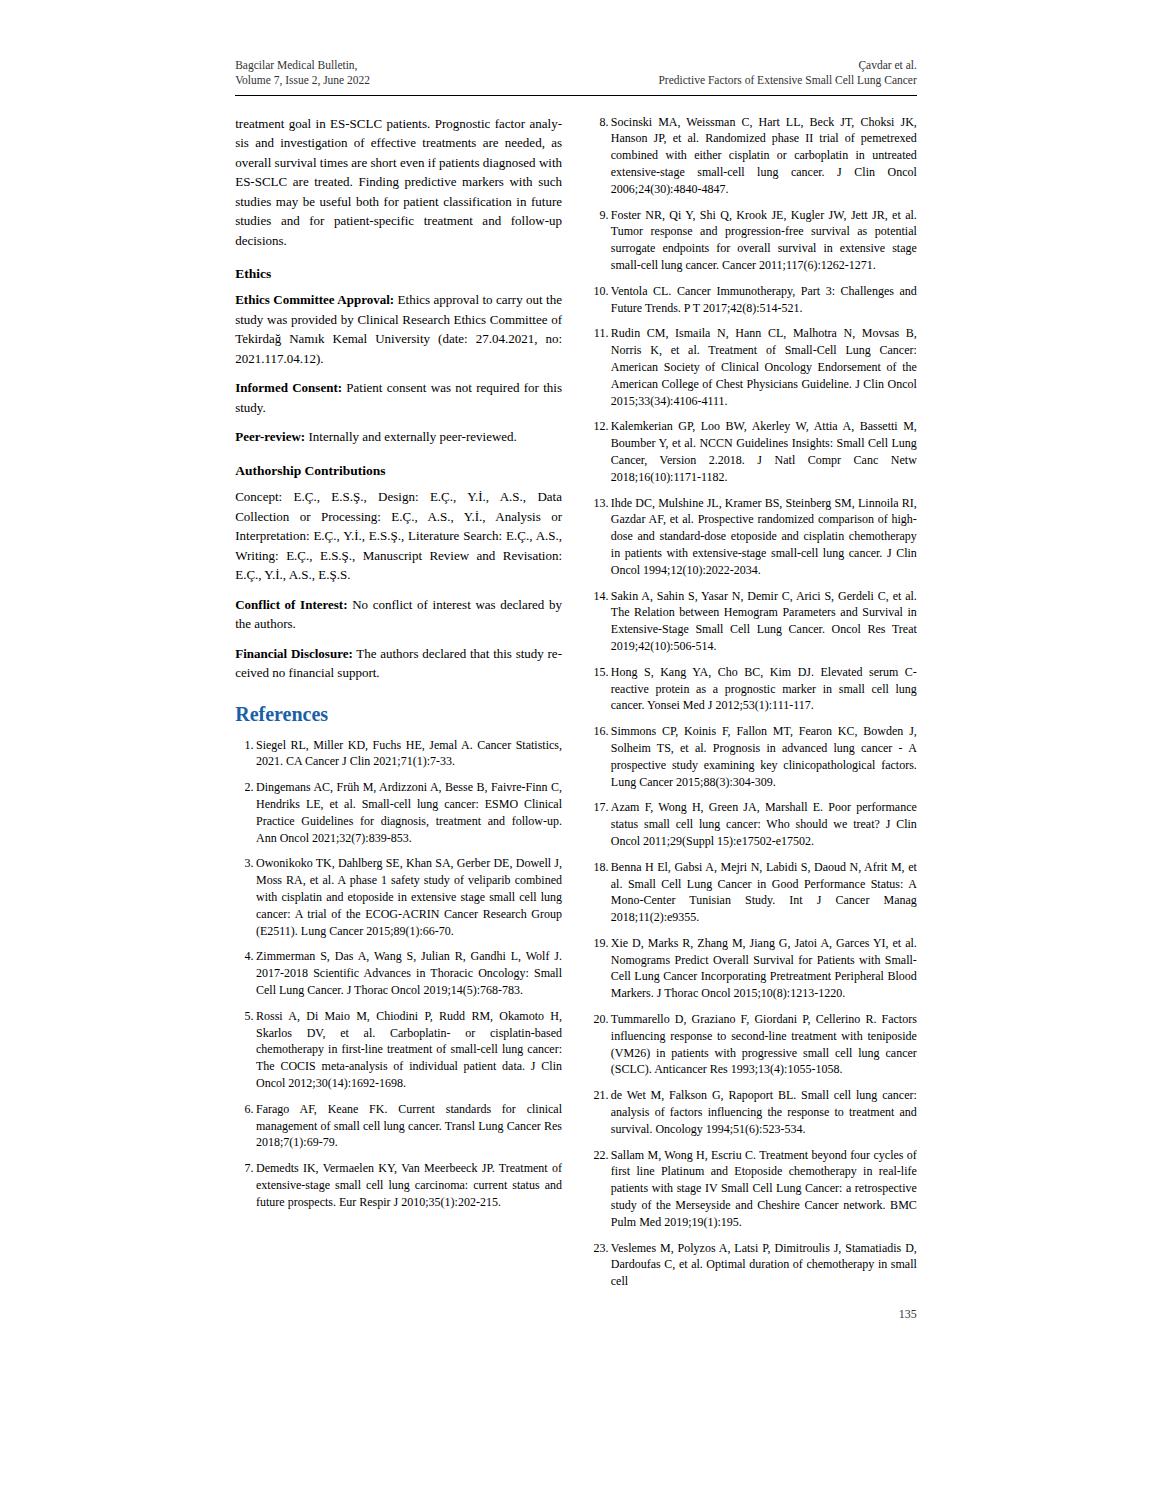Bagcilar Medical Bulletin,
Volume 7, Issue 2, June 2022
Çavdar et al.
Predictive Factors of Extensive Small Cell Lung Cancer
treatment goal in ES-SCLC patients. Prognostic factor analysis and investigation of effective treatments are needed, as overall survival times are short even if patients diagnosed with ES-SCLC are treated. Finding predictive markers with such studies may be useful both for patient classification in future studies and for patient-specific treatment and follow-up decisions.
Ethics
Ethics Committee Approval: Ethics approval to carry out the study was provided by Clinical Research Ethics Committee of Tekirdağ Namık Kemal University (date: 27.04.2021, no: 2021.117.04.12).
Informed Consent: Patient consent was not required for this study.
Peer-review: Internally and externally peer-reviewed.
Authorship Contributions
Concept: E.Ç., E.S.Ş., Design: E.Ç., Y.İ., A.S., Data Collection or Processing: E.Ç., A.S., Y.İ., Analysis or Interpretation: E.Ç., Y.İ., E.S.Ş., Literature Search: E.Ç., A.S., Writing: E.Ç., E.S.Ş., Manuscript Review and Revisation: E.Ç., Y.İ., A.S., E.Ş.S.
Conflict of Interest: No conflict of interest was declared by the authors.
Financial Disclosure: The authors declared that this study received no financial support.
References
Siegel RL, Miller KD, Fuchs HE, Jemal A. Cancer Statistics, 2021. CA Cancer J Clin 2021;71(1):7-33.
Dingemans AC, Früh M, Ardizzoni A, Besse B, Faivre-Finn C, Hendriks LE, et al. Small-cell lung cancer: ESMO Clinical Practice Guidelines for diagnosis, treatment and follow-up. Ann Oncol 2021;32(7):839-853.
Owonikoko TK, Dahlberg SE, Khan SA, Gerber DE, Dowell J, Moss RA, et al. A phase 1 safety study of veliparib combined with cisplatin and etoposide in extensive stage small cell lung cancer: A trial of the ECOG-ACRIN Cancer Research Group (E2511). Lung Cancer 2015;89(1):66-70.
Zimmerman S, Das A, Wang S, Julian R, Gandhi L, Wolf J. 2017-2018 Scientific Advances in Thoracic Oncology: Small Cell Lung Cancer. J Thorac Oncol 2019;14(5):768-783.
Rossi A, Di Maio M, Chiodini P, Rudd RM, Okamoto H, Skarlos DV, et al. Carboplatin- or cisplatin-based chemotherapy in first-line treatment of small-cell lung cancer: The COCIS meta-analysis of individual patient data. J Clin Oncol 2012;30(14):1692-1698.
Farago AF, Keane FK. Current standards for clinical management of small cell lung cancer. Transl Lung Cancer Res 2018;7(1):69-79.
Demedts IK, Vermaelen KY, Van Meerbeeck JP. Treatment of extensive-stage small cell lung carcinoma: current status and future prospects. Eur Respir J 2010;35(1):202-215.
Socinski MA, Weissman C, Hart LL, Beck JT, Choksi JK, Hanson JP, et al. Randomized phase II trial of pemetrexed combined with either cisplatin or carboplatin in untreated extensive-stage small-cell lung cancer. J Clin Oncol 2006;24(30):4840-4847.
Foster NR, Qi Y, Shi Q, Krook JE, Kugler JW, Jett JR, et al. Tumor response and progression-free survival as potential surrogate endpoints for overall survival in extensive stage small-cell lung cancer. Cancer 2011;117(6):1262-1271.
Ventola CL. Cancer Immunotherapy, Part 3: Challenges and Future Trends. P T 2017;42(8):514-521.
Rudin CM, Ismaila N, Hann CL, Malhotra N, Movsas B, Norris K, et al. Treatment of Small-Cell Lung Cancer: American Society of Clinical Oncology Endorsement of the American College of Chest Physicians Guideline. J Clin Oncol 2015;33(34):4106-4111.
Kalemkerian GP, Loo BW, Akerley W, Attia A, Bassetti M, Boumber Y, et al. NCCN Guidelines Insights: Small Cell Lung Cancer, Version 2.2018. J Natl Compr Canc Netw 2018;16(10):1171-1182.
Ihde DC, Mulshine JL, Kramer BS, Steinberg SM, Linnoila RI, Gazdar AF, et al. Prospective randomized comparison of high-dose and standard-dose etoposide and cisplatin chemotherapy in patients with extensive-stage small-cell lung cancer. J Clin Oncol 1994;12(10):2022-2034.
Sakin A, Sahin S, Yasar N, Demir C, Arici S, Gerdeli C, et al. The Relation between Hemogram Parameters and Survival in Extensive-Stage Small Cell Lung Cancer. Oncol Res Treat 2019;42(10):506-514.
Hong S, Kang YA, Cho BC, Kim DJ. Elevated serum C-reactive protein as a prognostic marker in small cell lung cancer. Yonsei Med J 2012;53(1):111-117.
Simmons CP, Koinis F, Fallon MT, Fearon KC, Bowden J, Solheim TS, et al. Prognosis in advanced lung cancer - A prospective study examining key clinicopathological factors. Lung Cancer 2015;88(3):304-309.
Azam F, Wong H, Green JA, Marshall E. Poor performance status small cell lung cancer: Who should we treat? J Clin Oncol 2011;29(Suppl 15):e17502-e17502.
Benna H El, Gabsi A, Mejri N, Labidi S, Daoud N, Afrit M, et al. Small Cell Lung Cancer in Good Performance Status: A Mono-Center Tunisian Study. Int J Cancer Manag 2018;11(2):e9355.
Xie D, Marks R, Zhang M, Jiang G, Jatoi A, Garces YI, et al. Nomograms Predict Overall Survival for Patients with Small-Cell Lung Cancer Incorporating Pretreatment Peripheral Blood Markers. J Thorac Oncol 2015;10(8):1213-1220.
Tummarello D, Graziano F, Giordani P, Cellerino R. Factors influencing response to second-line treatment with teniposide (VM26) in patients with progressive small cell lung cancer (SCLC). Anticancer Res 1993;13(4):1055-1058.
de Wet M, Falkson G, Rapoport BL. Small cell lung cancer: analysis of factors influencing the response to treatment and survival. Oncology 1994;51(6):523-534.
Sallam M, Wong H, Escriu C. Treatment beyond four cycles of first line Platinum and Etoposide chemotherapy in real-life patients with stage IV Small Cell Lung Cancer: a retrospective study of the Merseyside and Cheshire Cancer network. BMC Pulm Med 2019;19(1):195.
Veslemes M, Polyzos A, Latsi P, Dimitroulis J, Stamatiadis D, Dardoufas C, et al. Optimal duration of chemotherapy in small cell
135